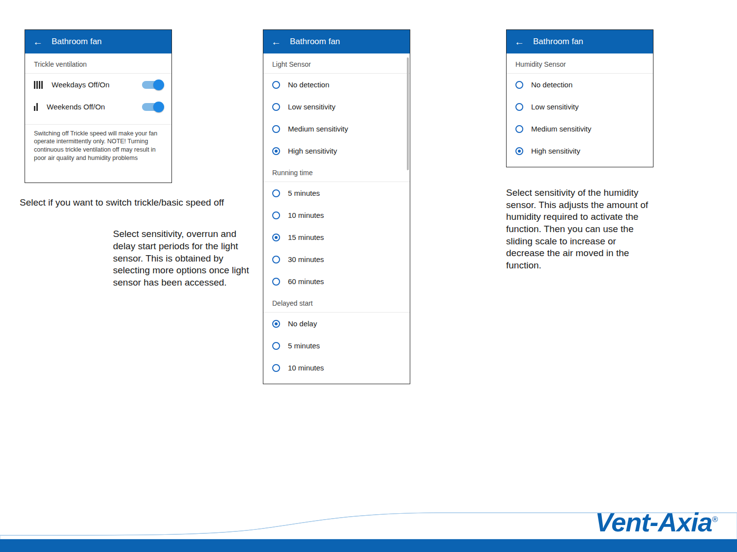← Bathroom fan
Trickle ventilation
Weekdays Off/On
Weekends Off/On
Switching off Trickle speed will make your fan operate intermittently only. NOTE! Turning continuous trickle ventilation off may result in poor air quality and humidity problems
Select if you want to switch trickle/basic speed off
Select sensitivity, overrun and delay start periods for the light sensor. This is obtained by selecting more options once light sensor has been accessed.
← Bathroom fan
Light Sensor
No detection
Low sensitivity
Medium sensitivity
High sensitivity
Running time
5 minutes
10 minutes
15 minutes
30 minutes
60 minutes
Delayed start
No delay
5 minutes
10 minutes
← Bathroom fan
Humidity Sensor
No detection
Low sensitivity
Medium sensitivity
High sensitivity
Select sensitivity of the humidity sensor. This adjusts the amount of humidity required to activate the function. Then you can use the sliding scale to increase or decrease the air moved in the function.
Vent-Axia®